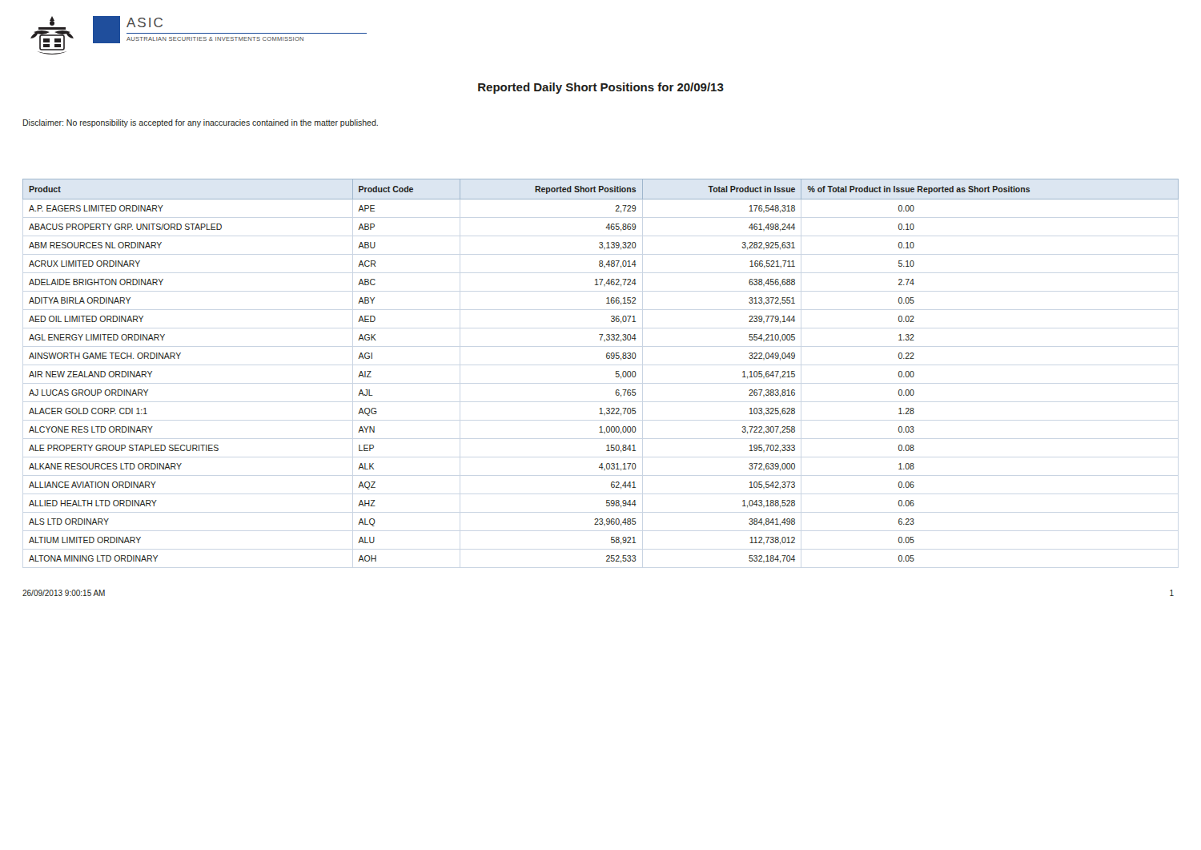ASIC
AUSTRALIAN SECURITIES & INVESTMENTS COMMISSION
Reported Daily Short Positions for 20/09/13
Disclaimer: No responsibility is accepted for any inaccuracies contained in the matter published.
| Product | Product Code | Reported Short Positions | Total Product in Issue | % of Total Product in Issue Reported as Short Positions |
| --- | --- | --- | --- | --- |
| A.P. EAGERS LIMITED ORDINARY | APE | 2,729 | 176,548,318 | 0.00 |
| ABACUS PROPERTY GRP. UNITS/ORD STAPLED | ABP | 465,869 | 461,498,244 | 0.10 |
| ABM RESOURCES NL ORDINARY | ABU | 3,139,320 | 3,282,925,631 | 0.10 |
| ACRUX LIMITED ORDINARY | ACR | 8,487,014 | 166,521,711 | 5.10 |
| ADELAIDE BRIGHTON ORDINARY | ABC | 17,462,724 | 638,456,688 | 2.74 |
| ADITYA BIRLA ORDINARY | ABY | 166,152 | 313,372,551 | 0.05 |
| AED OIL LIMITED ORDINARY | AED | 36,071 | 239,779,144 | 0.02 |
| AGL ENERGY LIMITED ORDINARY | AGK | 7,332,304 | 554,210,005 | 1.32 |
| AINSWORTH GAME TECH. ORDINARY | AGI | 695,830 | 322,049,049 | 0.22 |
| AIR NEW ZEALAND ORDINARY | AIZ | 5,000 | 1,105,647,215 | 0.00 |
| AJ LUCAS GROUP ORDINARY | AJL | 6,765 | 267,383,816 | 0.00 |
| ALACER GOLD CORP. CDI 1:1 | AQG | 1,322,705 | 103,325,628 | 1.28 |
| ALCYONE RES LTD ORDINARY | AYN | 1,000,000 | 3,722,307,258 | 0.03 |
| ALE PROPERTY GROUP STAPLED SECURITIES | LEP | 150,841 | 195,702,333 | 0.08 |
| ALKANE RESOURCES LTD ORDINARY | ALK | 4,031,170 | 372,639,000 | 1.08 |
| ALLIANCE AVIATION ORDINARY | AQZ | 62,441 | 105,542,373 | 0.06 |
| ALLIED HEALTH LTD ORDINARY | AHZ | 598,944 | 1,043,188,528 | 0.06 |
| ALS LTD ORDINARY | ALQ | 23,960,485 | 384,841,498 | 6.23 |
| ALTIUM LIMITED ORDINARY | ALU | 58,921 | 112,738,012 | 0.05 |
| ALTONA MINING LTD ORDINARY | AOH | 252,533 | 532,184,704 | 0.05 |
26/09/2013 9:00:15 AM 1